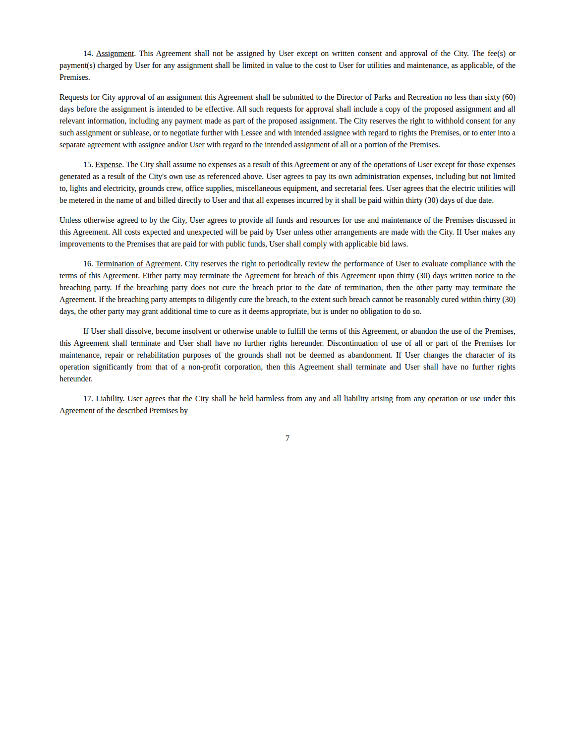14. Assignment. This Agreement shall not be assigned by User except on written consent and approval of the City. The fee(s) or payment(s) charged by User for any assignment shall be limited in value to the cost to User for utilities and maintenance, as applicable, of the Premises.
Requests for City approval of an assignment this Agreement shall be submitted to the Director of Parks and Recreation no less than sixty (60) days before the assignment is intended to be effective. All such requests for approval shall include a copy of the proposed assignment and all relevant information, including any payment made as part of the proposed assignment. The City reserves the right to withhold consent for any such assignment or sublease, or to negotiate further with Lessee and with intended assignee with regard to rights the Premises, or to enter into a separate agreement with assignee and/or User with regard to the intended assignment of all or a portion of the Premises.
15. Expense. The City shall assume no expenses as a result of this Agreement or any of the operations of User except for those expenses generated as a result of the City's own use as referenced above. User agrees to pay its own administration expenses, including but not limited to, lights and electricity, grounds crew, office supplies, miscellaneous equipment, and secretarial fees. User agrees that the electric utilities will be metered in the name of and billed directly to User and that all expenses incurred by it shall be paid within thirty (30) days of due date.
Unless otherwise agreed to by the City, User agrees to provide all funds and resources for use and maintenance of the Premises discussed in this Agreement. All costs expected and unexpected will be paid by User unless other arrangements are made with the City. If User makes any improvements to the Premises that are paid for with public funds, User shall comply with applicable bid laws.
16. Termination of Agreement. City reserves the right to periodically review the performance of User to evaluate compliance with the terms of this Agreement. Either party may terminate the Agreement for breach of this Agreement upon thirty (30) days written notice to the breaching party. If the breaching party does not cure the breach prior to the date of termination, then the other party may terminate the Agreement. If the breaching party attempts to diligently cure the breach, to the extent such breach cannot be reasonably cured within thirty (30) days, the other party may grant additional time to cure as it deems appropriate, but is under no obligation to do so.
If User shall dissolve, become insolvent or otherwise unable to fulfill the terms of this Agreement, or abandon the use of the Premises, this Agreement shall terminate and User shall have no further rights hereunder. Discontinuation of use of all or part of the Premises for maintenance, repair or rehabilitation purposes of the grounds shall not be deemed as abandonment. If User changes the character of its operation significantly from that of a non-profit corporation, then this Agreement shall terminate and User shall have no further rights hereunder.
17. Liability. User agrees that the City shall be held harmless from any and all liability arising from any operation or use under this Agreement of the described Premises by
7